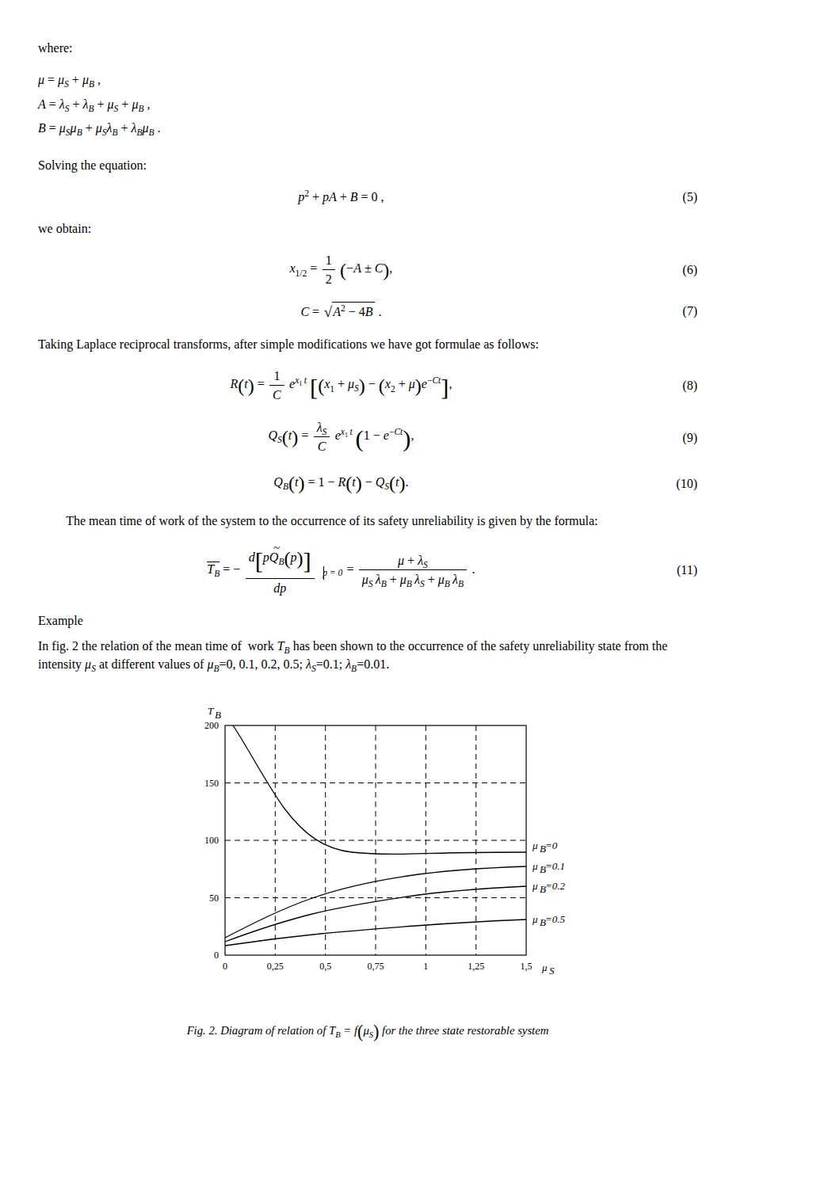where:
μ = μS + μB ,
A = λS + λB + μS + μB ,
B = μSμB + μSλB + λBμB .
Solving the equation:
p2 + pA + B = 0 ,
(5)
we obtain:
x1/2 = 12 (−A ± C),
(6)
C = A2 − 4B .
(7)
Taking Laplace reciprocal transforms, after simple modifications we have got formulae as follows:
R(t) = 1 C ex1 t [(x1 + μS) − (x2 + μ) e−Ct],
(8)
QS(t) = λS C ex1 t (1 − e−Ct),
(9)
QB(t) = 1 − R(t) − QS(t).
(10)
The mean time of work of the system to the occurrence of its safety unreliability is given by the formula:
TB = − d[pQB(p)] dp p = 0 = μ + λS μS λB + μB λS + μB λB .
(11)
Example
In fig. 2 the relation of the mean time of work TB has been shown to the occurrence of the safety unreliability state from the intensity μS at different values of μB=0, 0.1, 0.2, 0.5; λS=0.1; λB=0.01.
T B 200 150 100 50 0 0 0,25 0,5 0,75 1 1,25 1,5 μ S μ B =0 μ B =0.1 μ B =0.2 μ B =0.5
Fig. 2. Diagram of relation of TB = f(μS) for the three state restorable system